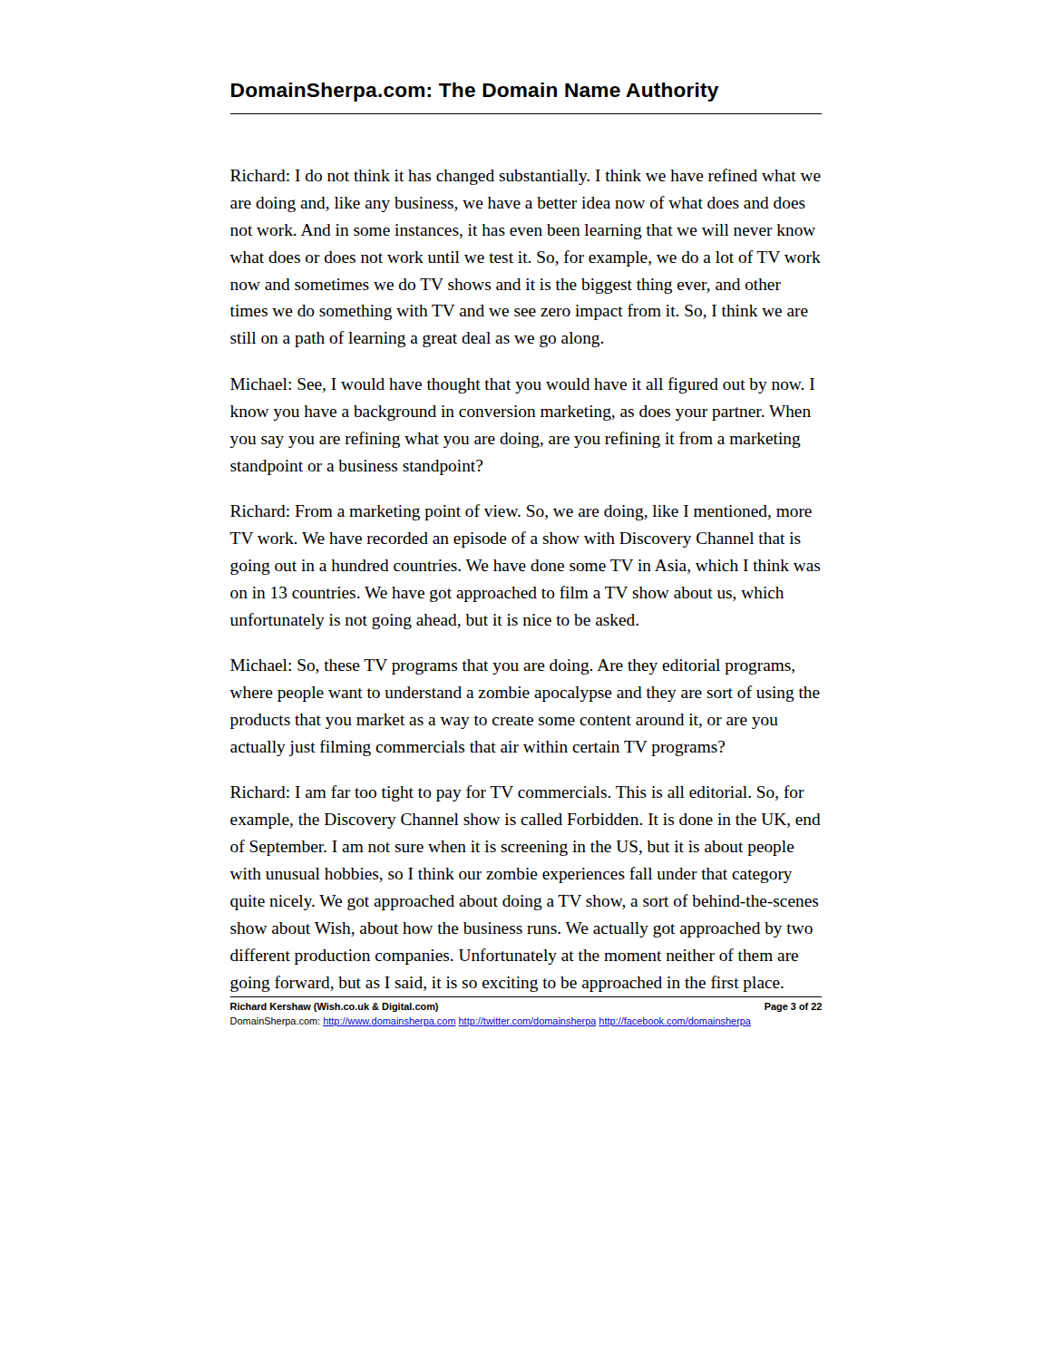DomainSherpa.com: The Domain Name Authority
Richard: I do not think it has changed substantially. I think we have refined what we are doing and, like any business, we have a better idea now of what does and does not work. And in some instances, it has even been learning that we will never know what does or does not work until we test it. So, for example, we do a lot of TV work now and sometimes we do TV shows and it is the biggest thing ever, and other times we do something with TV and we see zero impact from it. So, I think we are still on a path of learning a great deal as we go along.
Michael: See, I would have thought that you would have it all figured out by now. I know you have a background in conversion marketing, as does your partner. When you say you are refining what you are doing, are you refining it from a marketing standpoint or a business standpoint?
Richard: From a marketing point of view. So, we are doing, like I mentioned, more TV work. We have recorded an episode of a show with Discovery Channel that is going out in a hundred countries. We have done some TV in Asia, which I think was on in 13 countries. We have got approached to film a TV show about us, which unfortunately is not going ahead, but it is nice to be asked.
Michael: So, these TV programs that you are doing. Are they editorial programs, where people want to understand a zombie apocalypse and they are sort of using the products that you market as a way to create some content around it, or are you actually just filming commercials that air within certain TV programs?
Richard: I am far too tight to pay for TV commercials. This is all editorial. So, for example, the Discovery Channel show is called Forbidden. It is done in the UK, end of September. I am not sure when it is screening in the US, but it is about people with unusual hobbies, so I think our zombie experiences fall under that category quite nicely. We got approached about doing a TV show, a sort of behind-the-scenes show about Wish, about how the business runs. We actually got approached by two different production companies. Unfortunately at the moment neither of them are going forward, but as I said, it is so exciting to be approached in the first place.
Richard Kershaw (Wish.co.uk & Digital.com) Page 3 of 22
DomainSherpa.com: http://www.domainsherpa.com http://twitter.com/domainsherpa http://facebook.com/domainsherpa